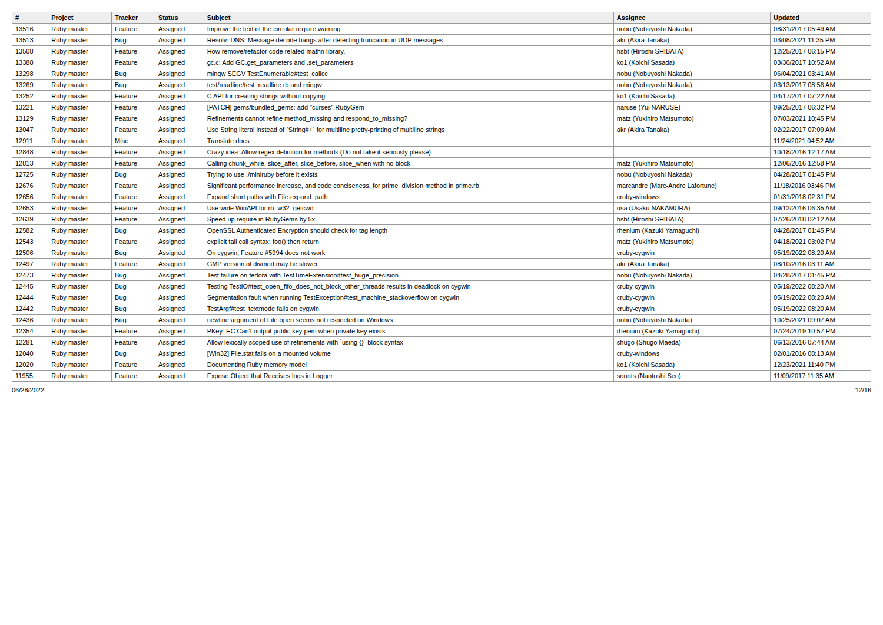| # | Project | Tracker | Status | Subject | Assignee | Updated |
| --- | --- | --- | --- | --- | --- | --- |
| 13516 | Ruby master | Feature | Assigned | Improve the text of the circular require warning | nobu (Nobuyoshi Nakada) | 08/31/2017 05:49 AM |
| 13513 | Ruby master | Bug | Assigned | Resolv::DNS::Message.decode hangs after detecting truncation in UDP messages | akr (Akira Tanaka) | 03/08/2021 11:35 PM |
| 13508 | Ruby master | Feature | Assigned | How remove/refactor code related mathn library. | hsbt (Hiroshi SHIBATA) | 12/25/2017 06:15 PM |
| 13388 | Ruby master | Feature | Assigned | gc.c: Add GC.get_parameters and .set_parameters | ko1 (Koichi Sasada) | 03/30/2017 10:52 AM |
| 13298 | Ruby master | Bug | Assigned | mingw SEGV TestEnumerable#test_callcc | nobu (Nobuyoshi Nakada) | 06/04/2021 03:41 AM |
| 13269 | Ruby master | Bug | Assigned | test/readline/test_readline.rb and mingw | nobu (Nobuyoshi Nakada) | 03/13/2017 08:56 AM |
| 13252 | Ruby master | Feature | Assigned | C API for creating strings without copying | ko1 (Koichi Sasada) | 04/17/2017 07:22 AM |
| 13221 | Ruby master | Feature | Assigned | [PATCH] gems/bundled_gems: add "curses" RubyGem | naruse (Yui NARUSE) | 09/25/2017 06:32 PM |
| 13129 | Ruby master | Feature | Assigned | Refinements cannot refine method_missing and respond_to_missing? | matz (Yukihiro Matsumoto) | 07/03/2021 10:45 PM |
| 13047 | Ruby master | Feature | Assigned | Use String literal instead of `String#+` for multiline pretty-printing of multiline strings | akr (Akira Tanaka) | 02/22/2017 07:09 AM |
| 12911 | Ruby master | Misc | Assigned | Translate docs | | 11/24/2021 04:52 AM |
| 12848 | Ruby master | Feature | Assigned | Crazy idea: Allow regex definition for methods (Do not take it seriously please) | | 10/18/2016 12:17 AM |
| 12813 | Ruby master | Feature | Assigned | Calling chunk_while, slice_after, slice_before, slice_when with no block | matz (Yukihiro Matsumoto) | 12/06/2016 12:58 PM |
| 12725 | Ruby master | Bug | Assigned | Trying to use ./miniruby before it exists | nobu (Nobuyoshi Nakada) | 04/28/2017 01:45 PM |
| 12676 | Ruby master | Feature | Assigned | Significant performance increase, and code conciseness, for prime_division method in prime.rb | marcandre (Marc-Andre Lafortune) | 11/18/2016 03:46 PM |
| 12656 | Ruby master | Feature | Assigned | Expand short paths with File.expand_path | cruby-windows | 01/31/2018 02:31 PM |
| 12653 | Ruby master | Feature | Assigned | Use wide WinAPI for rb_w32_getcwd | usa (Usaku NAKAMURA) | 09/12/2016 06:35 AM |
| 12639 | Ruby master | Feature | Assigned | Speed up require in RubyGems by 5x | hsbt (Hiroshi SHIBATA) | 07/26/2018 02:12 AM |
| 12582 | Ruby master | Bug | Assigned | OpenSSL Authenticated Encryption should check for tag length | rhenium (Kazuki Yamaguchi) | 04/28/2017 01:45 PM |
| 12543 | Ruby master | Feature | Assigned | explicit tail call syntax: foo() then return | matz (Yukihiro Matsumoto) | 04/18/2021 03:02 PM |
| 12506 | Ruby master | Bug | Assigned | On cygwin, Feature #5994 does not work | cruby-cygwin | 05/19/2022 08:20 AM |
| 12497 | Ruby master | Feature | Assigned | GMP version of divmod may be slower | akr (Akira Tanaka) | 08/10/2016 03:11 AM |
| 12473 | Ruby master | Bug | Assigned | Test failure on fedora with TestTimeExtension#test_huge_precision | nobu (Nobuyoshi Nakada) | 04/28/2017 01:45 PM |
| 12445 | Ruby master | Bug | Assigned | Testing TestIO#test_open_fifo_does_not_block_other_threads results in deadlock on cygwin | cruby-cygwin | 05/19/2022 08:20 AM |
| 12444 | Ruby master | Bug | Assigned | Segmentation fault when running TestException#test_machine_stackoverflow on cygwin | cruby-cygwin | 05/19/2022 08:20 AM |
| 12442 | Ruby master | Bug | Assigned | TestArgf#test_textmode fails on cygwin | cruby-cygwin | 05/19/2022 08:20 AM |
| 12436 | Ruby master | Bug | Assigned | newline argument of File.open seems not respected on Windows | nobu (Nobuyoshi Nakada) | 10/25/2021 09:07 AM |
| 12354 | Ruby master | Feature | Assigned | PKey::EC Can't output public key pem when private key exists | rhenium (Kazuki Yamaguchi) | 07/24/2019 10:57 PM |
| 12281 | Ruby master | Feature | Assigned | Allow lexically scoped use of refinements with `using {}` block syntax | shugo (Shugo Maeda) | 06/13/2016 07:44 AM |
| 12040 | Ruby master | Bug | Assigned | [Win32] File.stat fails on a mounted volume | cruby-windows | 02/01/2016 08:13 AM |
| 12020 | Ruby master | Feature | Assigned | Documenting Ruby memory model | ko1 (Koichi Sasada) | 12/23/2021 11:40 PM |
| 11955 | Ruby master | Feature | Assigned | Expose Object that Receives logs in Logger | sonots (Naotoshi Seo) | 11/09/2017 11:35 AM |
06/28/2022 12/16